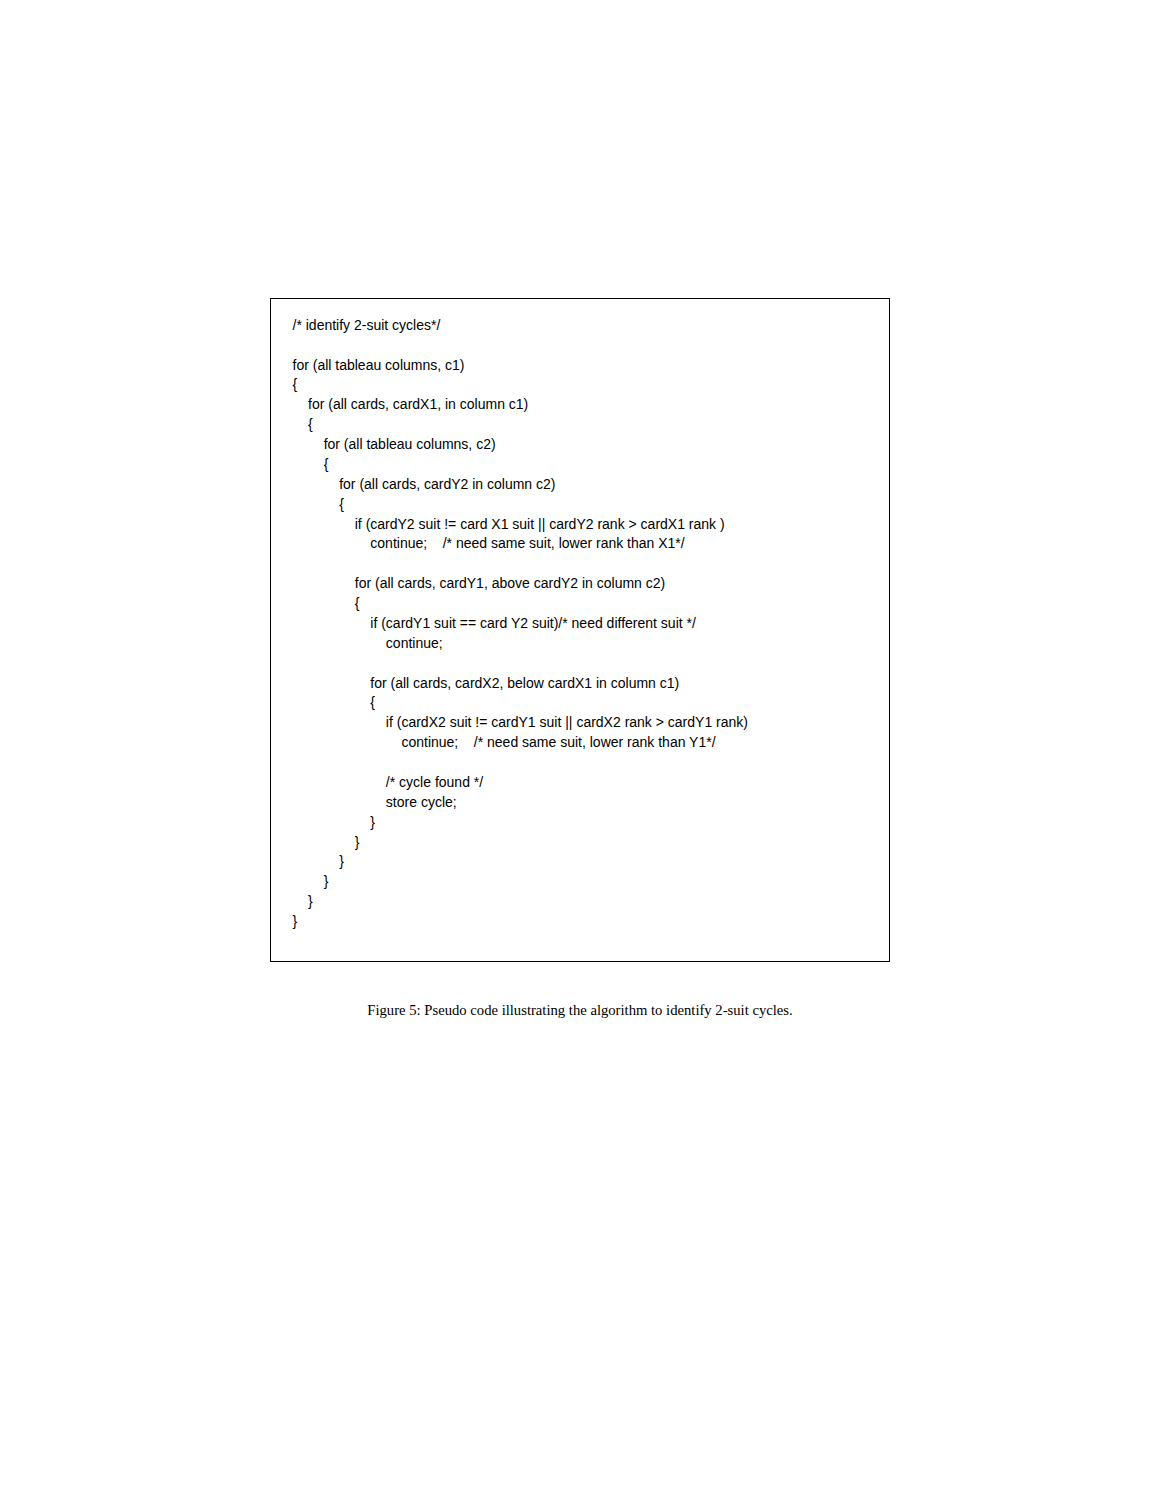/* identify 2-suit cycles*/

for (all tableau columns, c1)
{
    for (all cards, cardX1, in column c1)
    {
        for (all tableau columns, c2)
        {
            for (all cards, cardY2 in column c2)
            {
                if (cardY2 suit != card X1 suit || cardY2 rank > cardX1 rank )
                    continue;    /* need same suit, lower rank than X1*/

                for (all cards, cardY1, above cardY2 in column c2)
                {
                    if (cardY1 suit == card Y2 suit)/* need different suit */
                        continue;

                    for (all cards, cardX2, below cardX1 in column c1)
                    {
                        if (cardX2 suit != cardY1 suit || cardX2 rank > cardY1 rank)
                            continue;    /* need same suit, lower rank than Y1*/

                        /* cycle found */
                        store cycle;
                    }
                }
            }
        }
    }
}
Figure 5: Pseudo code illustrating the algorithm to identify 2-suit cycles.